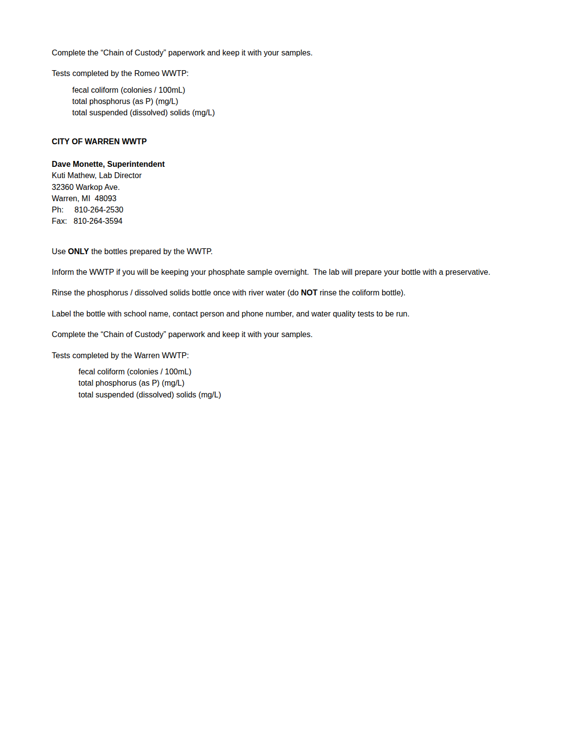Complete the “Chain of Custody” paperwork and keep it with your samples.
Tests completed by the Romeo WWTP:
fecal coliform (colonies / 100mL)
total phosphorus (as P) (mg/L)
total suspended (dissolved) solids (mg/L)
CITY OF WARREN WWTP
Dave Monette, Superintendent
Kuti Mathew, Lab Director
32360 Warkop Ave.
Warren, MI 48093
Ph: 810-264-2530
Fax: 810-264-3594
Use ONLY the bottles prepared by the WWTP.
Inform the WWTP if you will be keeping your phosphate sample overnight. The lab will prepare your bottle with a preservative.
Rinse the phosphorus / dissolved solids bottle once with river water (do NOT rinse the coliform bottle).
Label the bottle with school name, contact person and phone number, and water quality tests to be run.
Complete the “Chain of Custody” paperwork and keep it with your samples.
Tests completed by the Warren WWTP:
fecal coliform (colonies / 100mL)
total phosphorus (as P) (mg/L)
total suspended (dissolved) solids (mg/L)